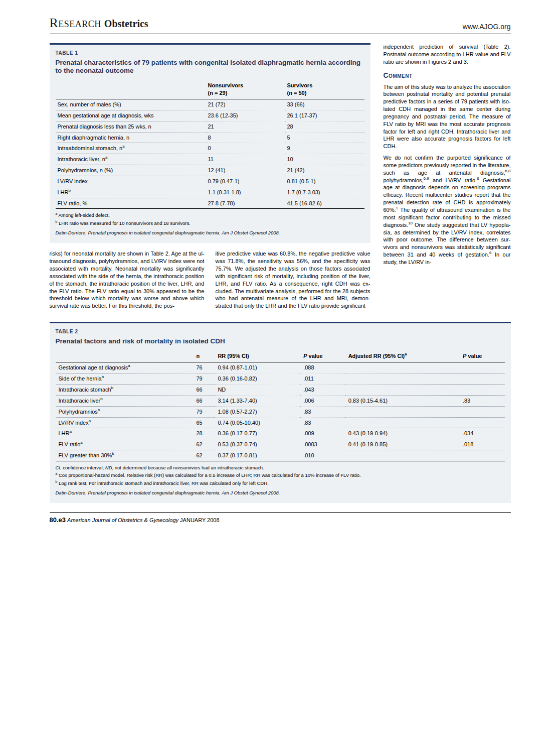Research Obstetrics
www.AJOG.org
TABLE 1
Prenatal characteristics of 79 patients with congenital isolated diaphragmatic hernia according to the neonatal outcome
| | Nonsurvivors (n = 29) | Survivors (n = 50) |
| --- | --- | --- |
| Sex, number of males (%) | 21 (72) | 33 (66) |
| Mean gestational age at diagnosis, wks | 23.6 (12-35) | 26.1 (17-37) |
| Prenatal diagnosis less than 25 wks, n | 21 | 28 |
| Right diaphragmatic hernia, n | 8 | 5 |
| Intraabdominal stomach, n a | 0 | 9 |
| Intrathoracic liver, n a | 11 | 10 |
| Polyhydramnios, n (%) | 12 (41) | 21 (42) |
| LV/RV index | 0.79 (0.47-1) | 0.81 (0.5-1) |
| LHR b | 1.1 (0.31-1.8) | 1.7 (0.7-3.03) |
| FLV ratio, % | 27.8 (7-78) | 41.5 (16-82.6) |
a Among left-sided defect.
b LHR ratio was measured for 10 nonsurvivors and 18 survivors.
Datin-Dorriere. Prenatal prognosis in isolated congenital diaphragmatic hernia. Am J Obstet Gynecol 2008.
risks) for neonatal mortality are shown in Table 2. Age at the ultrasound diagnosis, polyhydramnios, and LV/RV index were not associated with mortality. Neonatal mortality was significantly associated with the side of the hernia, the intrathoracic position of the stomach, the intrathoracic position of the liver, LHR, and the FLV ratio. The FLV ratio equal to 30% appeared to be the threshold below which mortality was worse and above which survival rate was better. For this threshold, the pos-
itive predictive value was 60.8%, the negative predictive value was 71.8%, the sensitivity was 56%, and the specificity was 75.7%. We adjusted the analysis on those factors associated with significant risk of mortality, including position of the liver, LHR, and FLV ratio. As a consequence, right CDH was excluded. The multivariate analysis, performed for the 28 subjects who had antenatal measure of the LHR and MRI, demonstrated that only the LHR and the FLV ratio provide significant
independent prediction of survival (Table 2). Postnatal outcome according to LHR value and FLV ratio are shown in Figures 2 and 3.
Comment
The aim of this study was to analyze the association between postnatal mortality and potential prenatal predictive factors in a series of 79 patients with isolated CDH managed in the same center during pregnancy and postnatal period. The measure of FLV ratio by MRI was the most accurate prognosis factor for left and right CDH. Intrathoracic liver and LHR were also accurate prognosis factors for left CDH.
We do not confirm the purported significance of some predictors previously reported in the literature, such as age at antenatal diagnosis,6,8 polyhydramnios,6,9 and LV/RV ratio.6 Gestational age at diagnosis depends on screening programs efficacy. Recent multicenter studies report that the prenatal detection rate of CHD is approximately 60%.1 The quality of ultrasound examination is the most significant factor contributing to the missed diagnosis.10 One study suggested that LV hypoplasia, as determined by the LV/RV index, correlates with poor outcome. The difference between survivors and nonsurvivors was statistically significant between 31 and 40 weeks of gestation.6 In our study, the LV/RV in-
TABLE 2
Prenatal factors and risk of mortality in isolated CDH
| | n | RR (95% CI) | P value | Adjusted RR (95% CI) a | P value |
| --- | --- | --- | --- | --- | --- |
| Gestational age at diagnosis a | 76 | 0.94 (0.87-1.01) | .088 | | |
| Side of the hernia b | 79 | 0.36 (0.16-0.82) | .011 | | |
| Intrathoracic stomach b | 66 | ND | .043 | | |
| Intrathoracic liver b | 66 | 3.14 (1.33-7.40) | .006 | 0.83 (0.15-4.61) | .83 |
| Polyhydramnios b | 79 | 1.08 (0.57-2.27) | .83 | | |
| LV/RV index a | 65 | 0.74 (0.05-10.40) | .83 | | |
| LHR a | 28 | 0.36 (0.17-0.77) | .009 | 0.43 (0.19-0.94) | .034 |
| FLV ratio a | 62 | 0.53 (0.37-0.74) | .0003 | 0.41 (0.19-0.85) | .018 |
| FLV greater than 30% b | 62 | 0.37 (0.17-0.81) | .010 | | |
CI, confidence interval; ND, not determined because all nonsurvivors had an intrathoracic stomach.
a Cox proportional-hazard model. Relative risk (RR) was calculated for a 0.5 increase of LHR; RR was calculated for a 10% increase of FLV ratio.
b Log rank test. For intrathoracic stomach and intrathoracic liver, RR was calculated only for left CDH.
Datin-Dorriere. Prenatal prognosis in isolated congenital diaphragmatic hernia. Am J Obstet Gynecol 2008.
80.e3 American Journal of Obstetrics & Gynecology JANUARY 2008